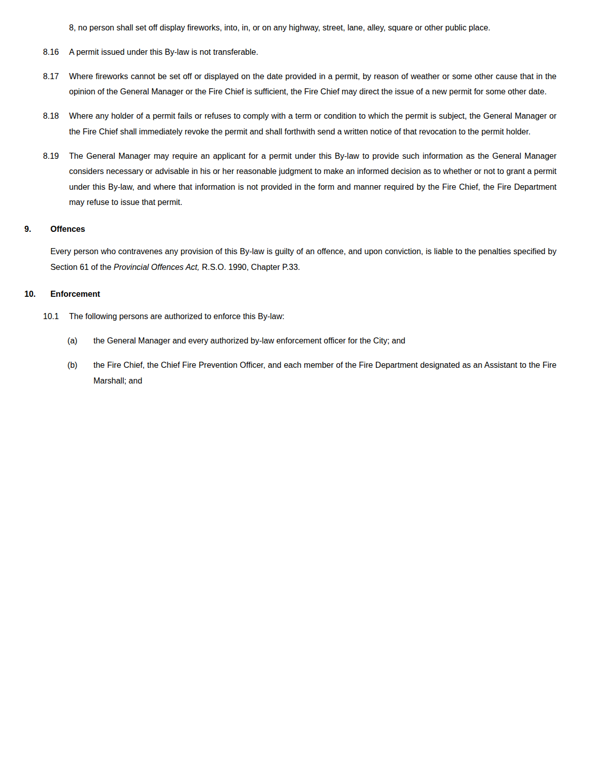8, no person shall set off display fireworks, into, in, or on any highway, street, lane, alley, square or other public place.
8.16 A permit issued under this By-law is not transferable.
8.17 Where fireworks cannot be set off or displayed on the date provided in a permit, by reason of weather or some other cause that in the opinion of the General Manager or the Fire Chief is sufficient, the Fire Chief may direct the issue of a new permit for some other date.
8.18 Where any holder of a permit fails or refuses to comply with a term or condition to which the permit is subject, the General Manager or the Fire Chief shall immediately revoke the permit and shall forthwith send a written notice of that revocation to the permit holder.
8.19 The General Manager may require an applicant for a permit under this By-law to provide such information as the General Manager considers necessary or advisable in his or her reasonable judgment to make an informed decision as to whether or not to grant a permit under this By-law, and where that information is not provided in the form and manner required by the Fire Chief, the Fire Department may refuse to issue that permit.
9. Offences
Every person who contravenes any provision of this By-law is guilty of an offence, and upon conviction, is liable to the penalties specified by Section 61 of the Provincial Offences Act, R.S.O. 1990, Chapter P.33.
10. Enforcement
10.1 The following persons are authorized to enforce this By-law:
(a) the General Manager and every authorized by-law enforcement officer for the City; and
(b) the Fire Chief, the Chief Fire Prevention Officer, and each member of the Fire Department designated as an Assistant to the Fire Marshall; and